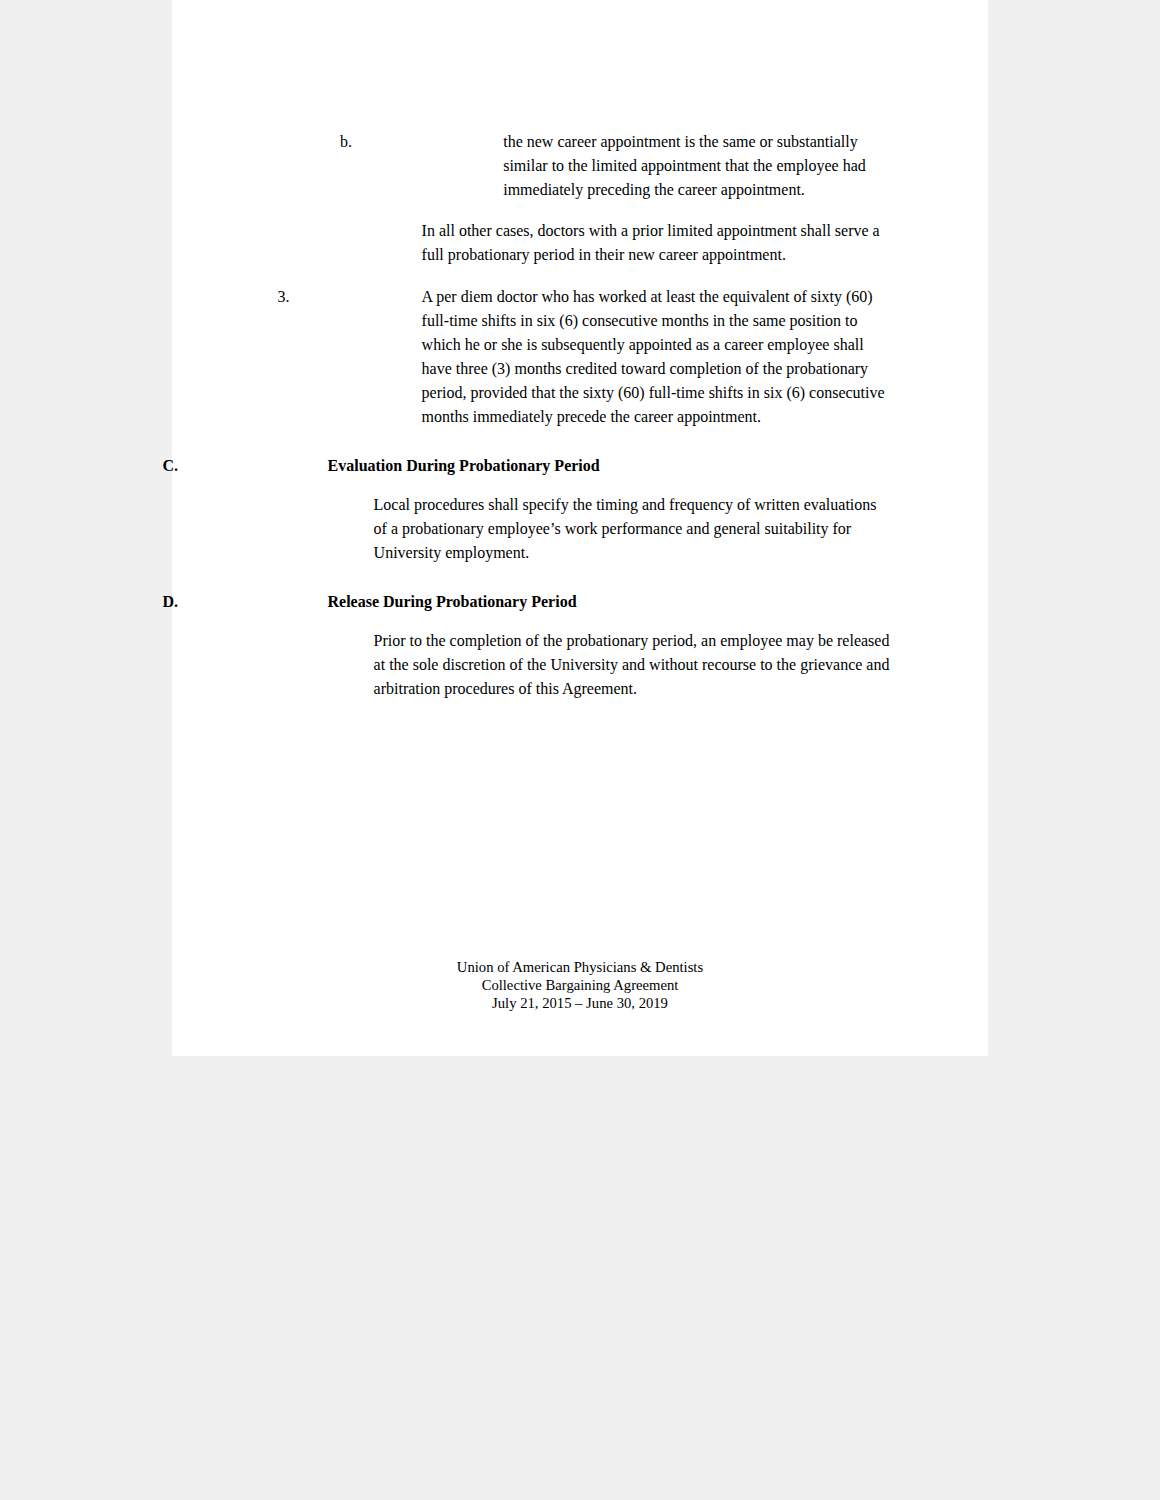b. the new career appointment is the same or substantially similar to the limited appointment that the employee had immediately preceding the career appointment.
In all other cases, doctors with a prior limited appointment shall serve a full probationary period in their new career appointment.
3. A per diem doctor who has worked at least the equivalent of sixty (60) full-time shifts in six (6) consecutive months in the same position to which he or she is subsequently appointed as a career employee shall have three (3) months credited toward completion of the probationary period, provided that the sixty (60) full-time shifts in six (6) consecutive months immediately precede the career appointment.
C. Evaluation During Probationary Period
Local procedures shall specify the timing and frequency of written evaluations of a probationary employee’s work performance and general suitability for University employment.
D. Release During Probationary Period
Prior to the completion of the probationary period, an employee may be released at the sole discretion of the University and without recourse to the grievance and arbitration procedures of this Agreement.
Union of American Physicians & Dentists
Collective Bargaining Agreement
July 21, 2015 – June 30, 2019